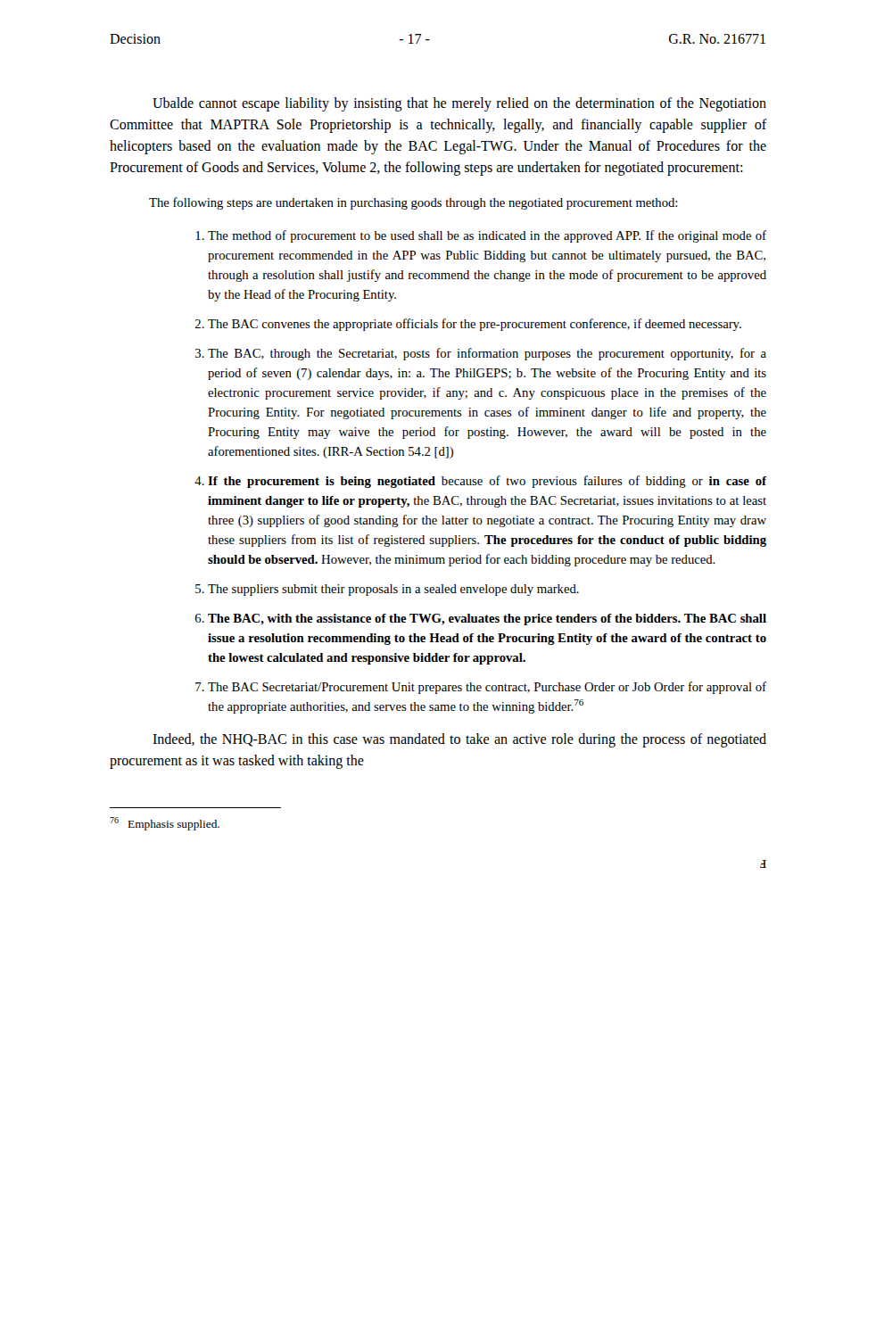Decision - 17 - G.R. No. 216771
Ubalde cannot escape liability by insisting that he merely relied on the determination of the Negotiation Committee that MAPTRA Sole Proprietorship is a technically, legally, and financially capable supplier of helicopters based on the evaluation made by the BAC Legal-TWG. Under the Manual of Procedures for the Procurement of Goods and Services, Volume 2, the following steps are undertaken for negotiated procurement:
The following steps are undertaken in purchasing goods through the negotiated procurement method:
The method of procurement to be used shall be as indicated in the approved APP. If the original mode of procurement recommended in the APP was Public Bidding but cannot be ultimately pursued, the BAC, through a resolution shall justify and recommend the change in the mode of procurement to be approved by the Head of the Procuring Entity.
The BAC convenes the appropriate officials for the pre-procurement conference, if deemed necessary.
The BAC, through the Secretariat, posts for information purposes the procurement opportunity, for a period of seven (7) calendar days, in: a. The PhilGEPS; b. The website of the Procuring Entity and its electronic procurement service provider, if any; and c. Any conspicuous place in the premises of the Procuring Entity. For negotiated procurements in cases of imminent danger to life and property, the Procuring Entity may waive the period for posting. However, the award will be posted in the aforementioned sites. (IRR-A Section 54.2 [d])
If the procurement is being negotiated because of two previous failures of bidding or in case of imminent danger to life or property, the BAC, through the BAC Secretariat, issues invitations to at least three (3) suppliers of good standing for the latter to negotiate a contract. The Procuring Entity may draw these suppliers from its list of registered suppliers. The procedures for the conduct of public bidding should be observed. However, the minimum period for each bidding procedure may be reduced.
The suppliers submit their proposals in a sealed envelope duly marked.
The BAC, with the assistance of the TWG, evaluates the price tenders of the bidders. The BAC shall issue a resolution recommending to the Head of the Procuring Entity of the award of the contract to the lowest calculated and responsive bidder for approval.
The BAC Secretariat/Procurement Unit prepares the contract, Purchase Order or Job Order for approval of the appropriate authorities, and serves the same to the winning bidder.76
Indeed, the NHQ-BAC in this case was mandated to take an active role during the process of negotiated procurement as it was tasked with taking the
76 Emphasis supplied.
ⅎ